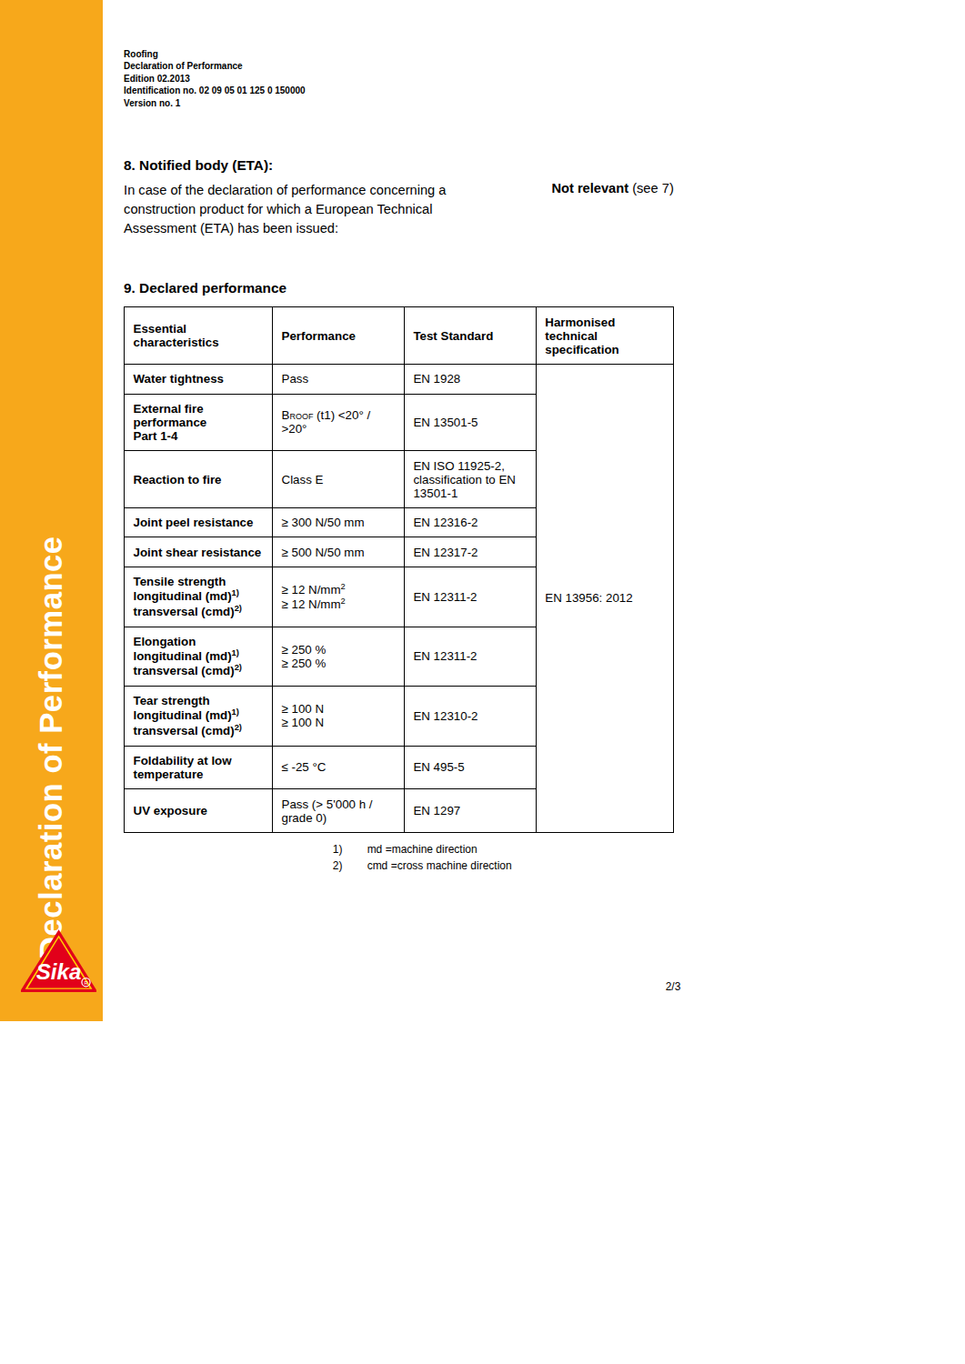Declaration of Performance
Sika R
Roofing
Declaration of Performance
Edition 02.2013
Identification no. 02 09 05 01 125 0 150000
Version no. 1
8. Notified body (ETA):
In case of the declaration of performance concerning a construction product for which a European Technical Assessment (ETA) has been issued:
Not relevant (see 7)
9. Declared performance
| Essential characteristics | Performance | Test Standard | Harmonised technical specification |
| --- | --- | --- | --- |
| Water tightness | Pass | EN 1928 | EN 13956: 2012 |
| External fire performance Part 1-4 | B roof (t1) <20° / >20° | EN 13501-5 |
| Reaction to fire | Class E | EN ISO 11925-2, classification to EN 13501-1 |
| Joint peel resistance | ≥ 300 N/50 mm | EN 12316-2 |
| Joint shear resistance | ≥ 500 N/50 mm | EN 12317-2 |
| Tensile strength longitudinal (md) 1) transversal (cmd) 2) | ≥ 12 N/mm 2 ≥ 12 N/mm 2 | EN 12311-2 |
| Elongation longitudinal (md) 1) transversal (cmd) 2) | ≥ 250 % ≥ 250 % | EN 12311-2 |
| Tear strength longitudinal (md) 1) transversal (cmd) 2) | ≥ 100 N ≥ 100 N | EN 12310-2 |
| Foldability at low temperature | ≤ -25 °C | EN 495-5 |
| UV exposure | Pass (> 5'000 h / grade 0) | EN 1297 |
1) md =machine direction
2) cmd =cross machine direction
2/3